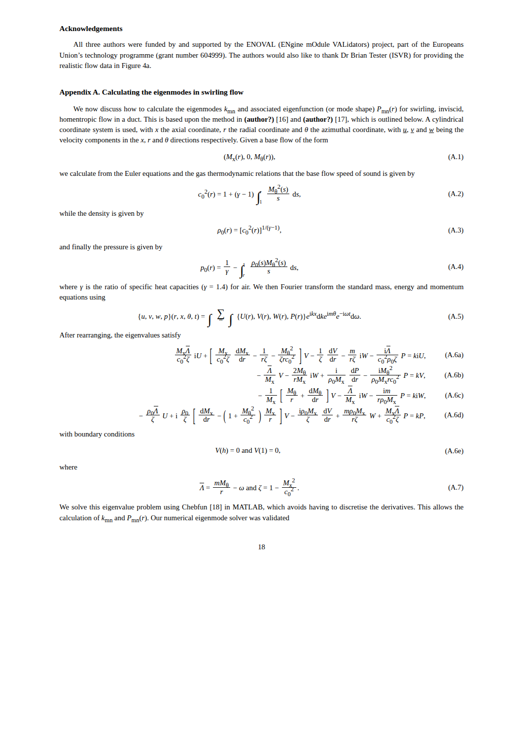Acknowledgements
All three authors were funded by and supported by the ENOVAL (ENgine mOdule VALidators) project, part of the Europeans Union’s technology programme (grant number 604999). The authors would also like to thank Dr Brian Tester (ISVR) for providing the realistic flow data in Figure 4a.
Appendix A. Calculating the eigenmodes in swirling flow
We now discuss how to calculate the eigenmodes kmn and associated eigenfunction (or mode shape) Pmn(r) for swirling, inviscid, homentropic flow in a duct. This is based upon the method in (author?) [16] and (author?) [17], which is outlined below. A cylindrical coordinate system is used, with x the axial coordinate, r the radial coordinate and θ the azimuthal coordinate, with u, v and w being the velocity components in the x, r and θ directions respectively. Given a base flow of the form
(Mx(r), 0, Mθ(r)),
(A.1)
we calculate from the Euler equations and the gas thermodynamic relations that the base flow speed of sound is given by
c02(r) = 1 + (γ − 1) ∫r 1 Mθ2(s) s ds,
(A.2)
while the density is given by
ρ0(r) = [c02(r)]1/(γ−1),
(A.3)
and finally the pressure is given by
p0(r) = 1 γ − ∫1 r ρ0(s)Mθ2(s) s ds,
(A.4)
where γ is the ratio of specific heat capacities (γ = 1.4) for air. We then Fourier transform the standard mass, energy and momentum equations using
{u, v, w, p}(r, x, θ, t) = ∫ ∑m ∫ {U(r), V(r), W(r), P(r)}eikxdkeimθe−iωtdω.
(A.5)
After rearranging, the eigenvalues satisfy
Mx Λ c02ζ iU + [ Mx c02ζ dMx dr − 1 rζ − Mθ2 ζrc02 ] V − 1 ζ dV dr − mrζ iW − iΛ c02ρ0ζ P = kiU,
(A.6a)
− ΛMx V − 2Mθ rMx iW + iρ0Mx dP dr − iMθ2 ρ0Mxrc02 P = kV,
(A.6b)
− 1 Mx [ Mθ r + dMθ dr ] V − ΛMx iW − im rρ0Mx P = kiW,
(A.6c)
− ρ0Λ ζ U + i ρ0 ζ [ dMx dr − ( 1 + Mθ2 c02 ) Mx r ] V − iρ0Mx ζ dV dr + mρ0Mx rζ W + Mx Λ c02ζ P = kP,
(A.6d)
with boundary conditions
V(h) = 0 and V(1) = 0,
(A.6e)
where
Λ = mMθ r − ω and ζ = 1 − Mx2 c02.
(A.7)
We solve this eigenvalue problem using Chebfun [18] in MATLAB, which avoids having to discretise the derivatives. This allows the calculation of kmn and Pmn(r). Our numerical eigenmode solver was validated
18